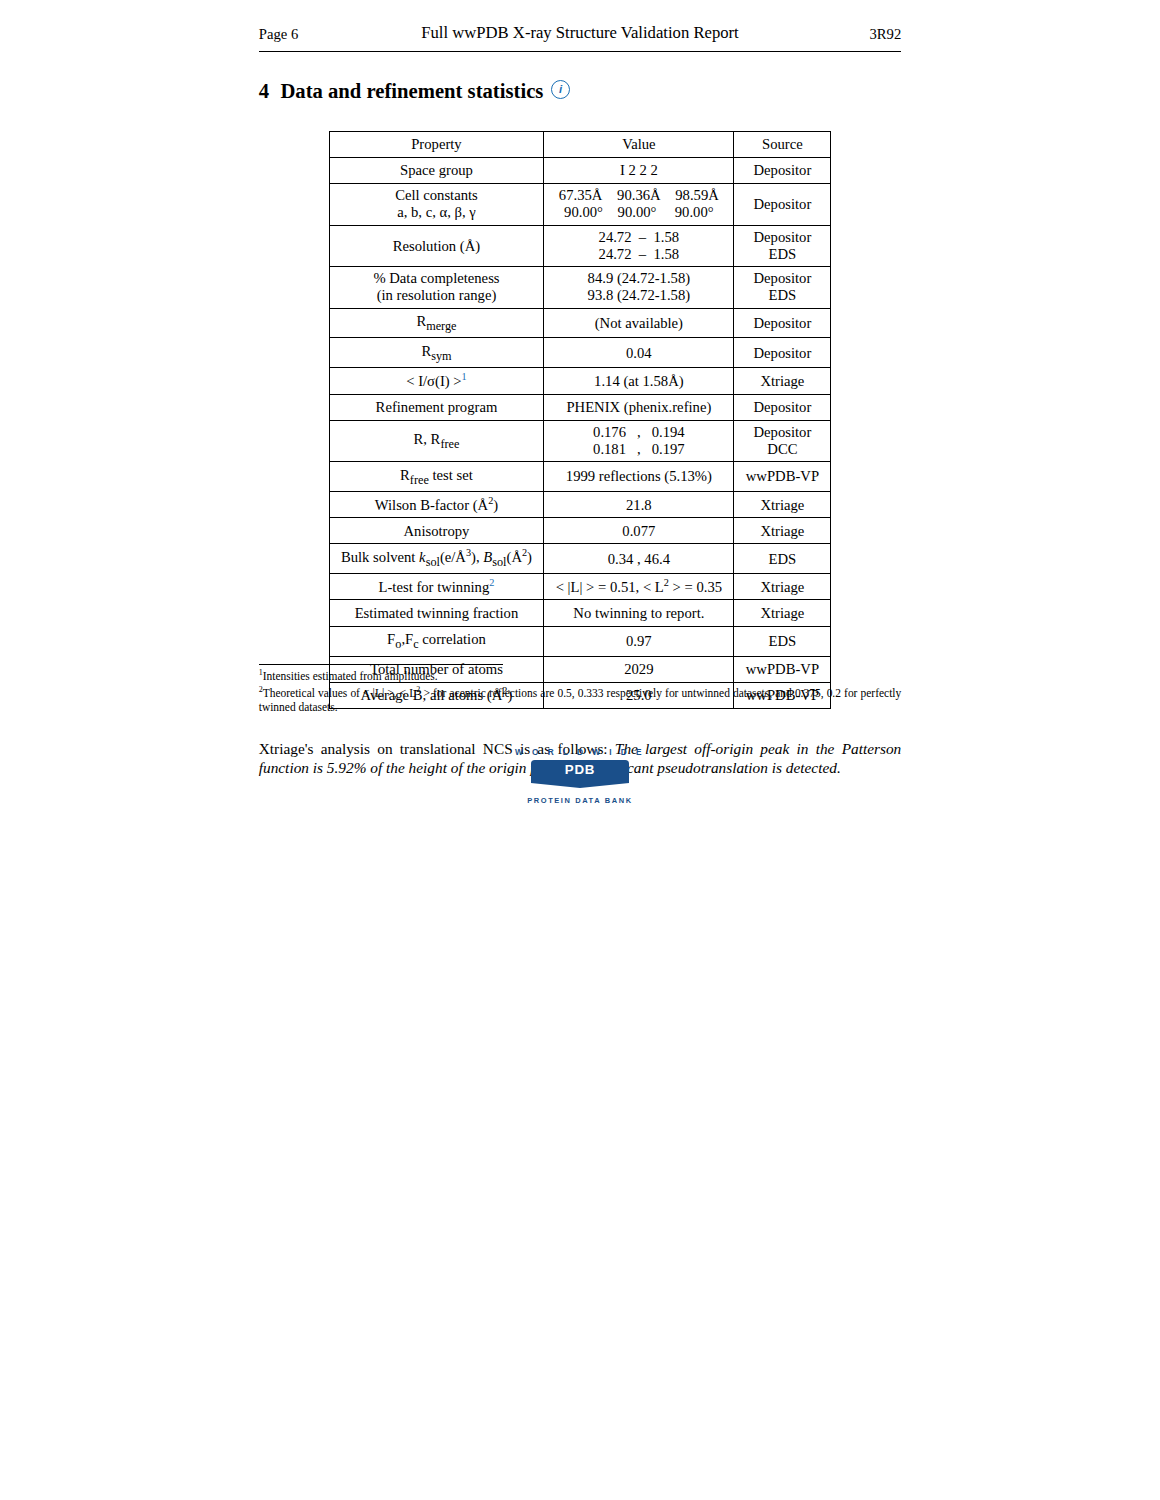Page 6
Full wwPDB X-ray Structure Validation Report
3R92
4 Data and refinement statisticsi
| Property | Value | Source |
| Space group | I 2 2 2 | Depositor |
| Cell constants a, b, c, α, β, γ | 67.35Å 90.36Å 98.59Å 90.00° 90.00° 90.00° | Depositor |
| Resolution (Å) | 24.72 – 1.58 24.72 – 1.58 | Depositor EDS |
| % Data completeness (in resolution range) | 84.9 (24.72-1.58) 93.8 (24.72-1.58) | Depositor EDS |
| R merge | (Not available) | Depositor |
| R sym | 0.04 | Depositor |
| < I/σ(I) > 1 | 1.14 (at 1.58Å) | Xtriage |
| Refinement program | PHENIX (phenix.refine) | Depositor |
| R, R free | 0.176 , 0.194 0.181 , 0.197 | Depositor DCC |
| R free test set | 1999 reflections (5.13%) | wwPDB-VP |
| Wilson B-factor (Å 2 ) | 21.8 | Xtriage |
| Anisotropy | 0.077 | Xtriage |
| Bulk solvent k sol (e/Å 3 ), B sol (Å 2 ) | 0.34 , 46.4 | EDS |
| L-test for twinning 2 | < /L/ > = 0.51, < L 2 > = 0.35 | Xtriage |
| Estimated twinning fraction | No twinning to report. | Xtriage |
| F o ,F c correlation | 0.97 | EDS |
| Total number of atoms | 2029 | wwPDB-VP |
| Average B, all atoms (Å 2 ) | 25.0 | wwPDB-VP |
Xtriage's analysis on translational NCS is as follows: The largest off-origin peak in the Patterson function is 5.92% of the height of the origin peak. No significant pseudotranslation is detected.
1Intensities estimated from amplitudes.
2Theoretical values of < |L| >, < L2 > for acentric reflections are 0.5, 0.333 respectively for untwinned datasets, and 0.375, 0.2 for perfectly twinned datasets.
W O R L D W I D E
PDB
PROTEIN DATA BANK